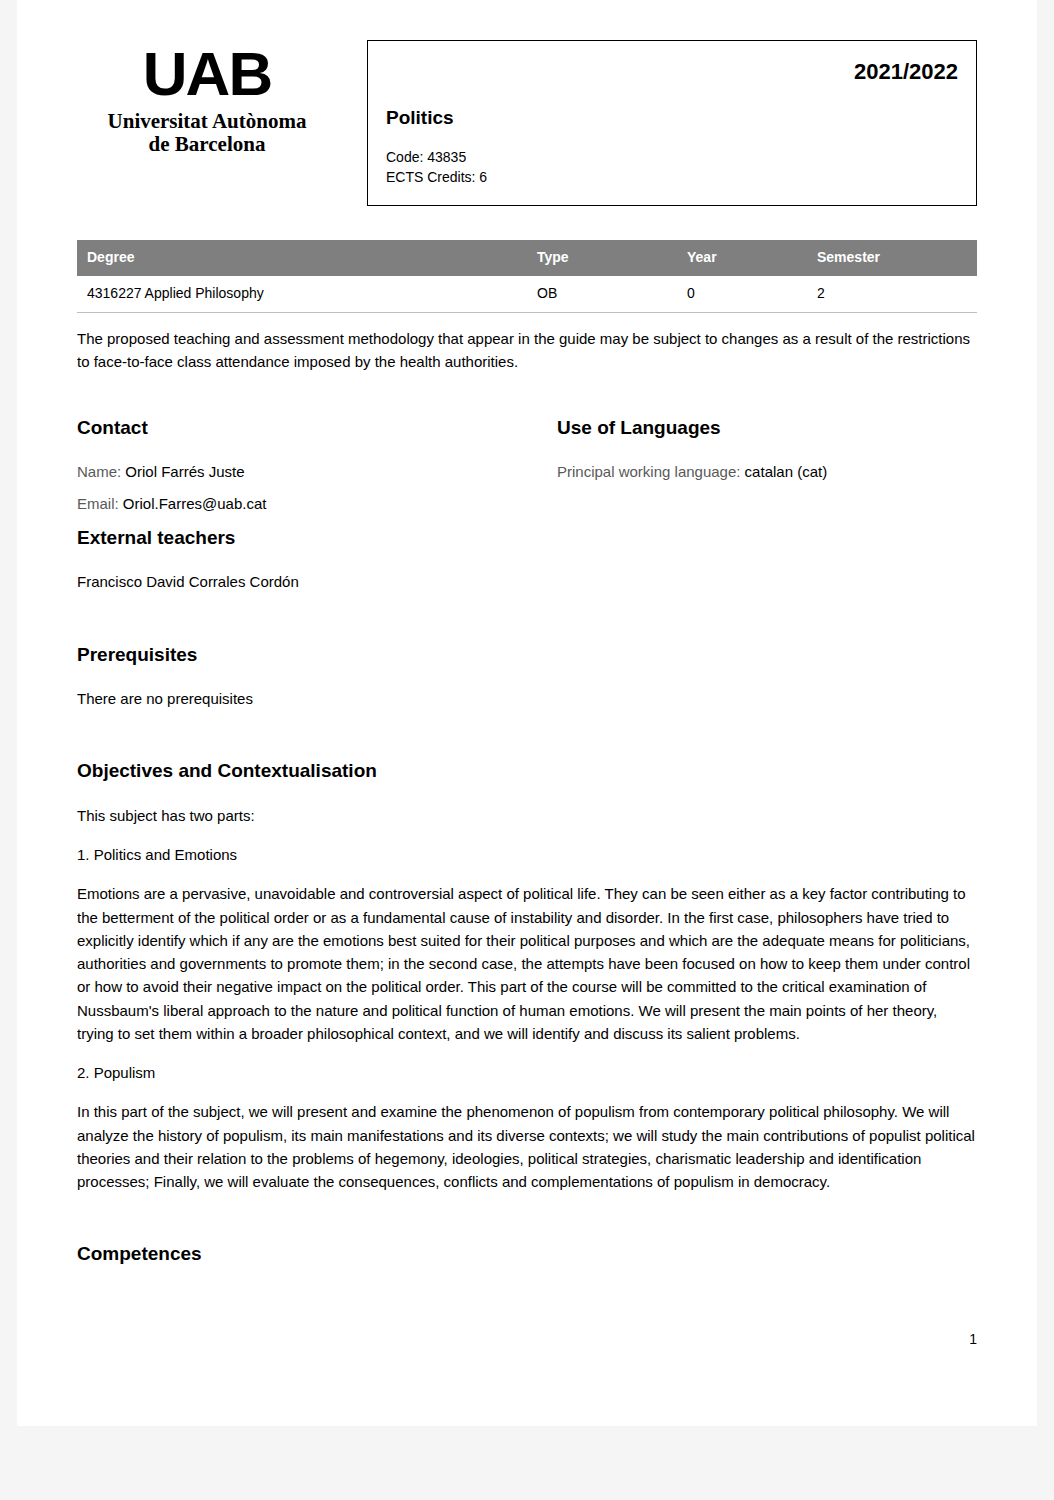UAB
Universitat Autònoma
de Barcelona
2021/2022
Politics
Code: 43835
ECTS Credits: 6
| Degree | Type | Year | Semester |
| --- | --- | --- | --- |
| 4316227 Applied Philosophy | OB | 0 | 2 |
The proposed teaching and assessment methodology that appear in the guide may be subject to changes as a result of the restrictions to face-to-face class attendance imposed by the health authorities.
Contact
Name: Oriol Farrés Juste
Email: Oriol.Farres@uab.cat
External teachers
Francisco David Corrales Cordón
Use of Languages
Principal working language: catalan (cat)
Prerequisites
There are no prerequisites
Objectives and Contextualisation
This subject has two parts:
1. Politics and Emotions
Emotions are a pervasive, unavoidable and controversial aspect of political life. They can be seen either as a key factor contributing to the betterment of the political order or as a fundamental cause of instability and disorder. In the first case, philosophers have tried to explicitly identify which if any are the emotions best suited for their political purposes and which are the adequate means for politicians, authorities and governments to promote them; in the second case, the attempts have been focused on how to keep them under control or how to avoid their negative impact on the political order. This part of the course will be committed to the critical examination of Nussbaum's liberal approach to the nature and political function of human emotions. We will present the main points of her theory, trying to set them within a broader philosophical context, and we will identify and discuss its salient problems.
2. Populism
In this part of the subject, we will present and examine the phenomenon of populism from contemporary political philosophy. We will analyze the history of populism, its main manifestations and its diverse contexts; we will study the main contributions of populist political theories and their relation to the problems of hegemony, ideologies, political strategies, charismatic leadership and identification processes; Finally, we will evaluate the consequences, conflicts and complementations of populism in democracy.
Competences
1